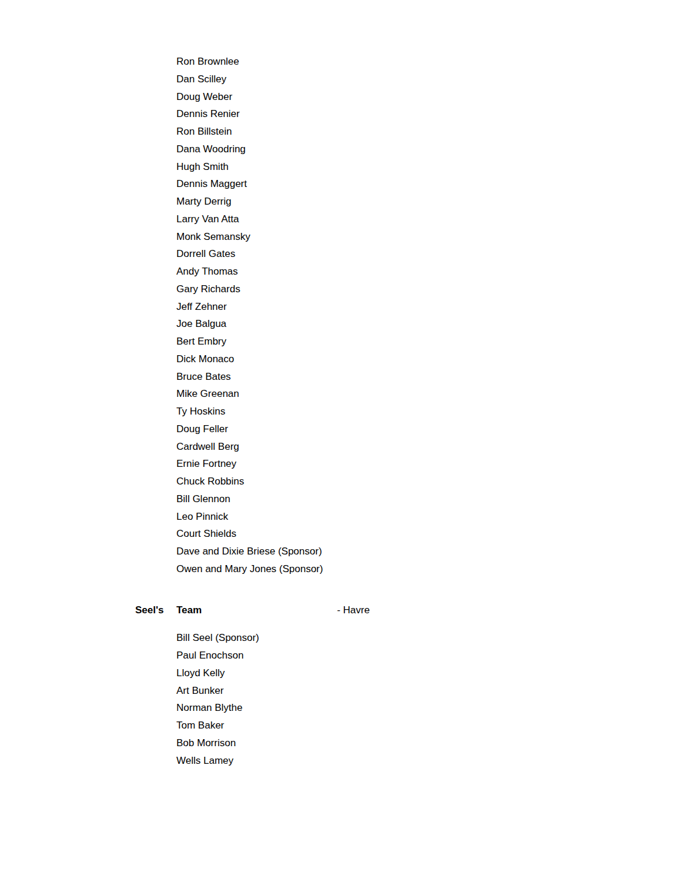Ron Brownlee
Dan Scilley
Doug Weber
Dennis Renier
Ron Billstein
Dana Woodring
Hugh Smith
Dennis Maggert
Marty Derrig
Larry Van Atta
Monk Semansky
Dorrell Gates
Andy Thomas
Gary Richards
Jeff Zehner
Joe Balgua
Bert Embry
Dick Monaco
Bruce Bates
Mike Greenan
Ty Hoskins
Doug Feller
Cardwell Berg
Ernie Fortney
Chuck Robbins
Bill Glennon
Leo Pinnick
Court Shields
Dave and Dixie Briese (Sponsor)
Owen and Mary Jones (Sponsor)
Seel's Team - Havre
Bill Seel (Sponsor)
Paul Enochson
Lloyd Kelly
Art Bunker
Norman Blythe
Tom Baker
Bob Morrison
Wells Lamey